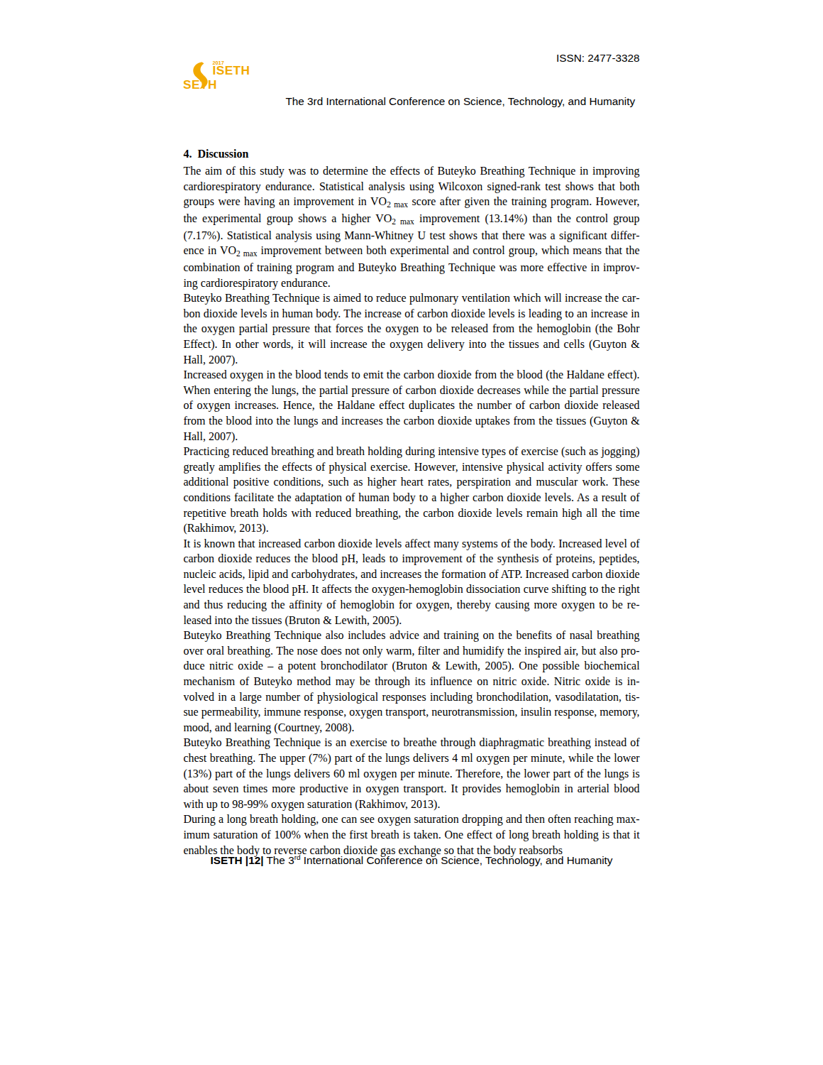ISSN: 2477-3328
2017 ISETH SETH
The 3rd International Conference on Science, Technology, and Humanity
4. Discussion
The aim of this study was to determine the effects of Buteyko Breathing Technique in improving cardiorespiratory endurance. Statistical analysis using Wilcoxon signed-rank test shows that both groups were having an improvement in VO2 max score after given the training program. However, the experimental group shows a higher VO2 max improvement (13.14%) than the control group (7.17%). Statistical analysis using Mann-Whitney U test shows that there was a significant difference in VO2 max improvement between both experimental and control group, which means that the combination of training program and Buteyko Breathing Technique was more effective in improving cardiorespiratory endurance.
Buteyko Breathing Technique is aimed to reduce pulmonary ventilation which will increase the carbon dioxide levels in human body. The increase of carbon dioxide levels is leading to an increase in the oxygen partial pressure that forces the oxygen to be released from the hemoglobin (the Bohr Effect). In other words, it will increase the oxygen delivery into the tissues and cells (Guyton & Hall, 2007).
Increased oxygen in the blood tends to emit the carbon dioxide from the blood (the Haldane effect). When entering the lungs, the partial pressure of carbon dioxide decreases while the partial pressure of oxygen increases. Hence, the Haldane effect duplicates the number of carbon dioxide released from the blood into the lungs and increases the carbon dioxide uptakes from the tissues (Guyton & Hall, 2007).
Practicing reduced breathing and breath holding during intensive types of exercise (such as jogging) greatly amplifies the effects of physical exercise. However, intensive physical activity offers some additional positive conditions, such as higher heart rates, perspiration and muscular work. These conditions facilitate the adaptation of human body to a higher carbon dioxide levels. As a result of repetitive breath holds with reduced breathing, the carbon dioxide levels remain high all the time (Rakhimov, 2013).
It is known that increased carbon dioxide levels affect many systems of the body. Increased level of carbon dioxide reduces the blood pH, leads to improvement of the synthesis of proteins, peptides, nucleic acids, lipid and carbohydrates, and increases the formation of ATP. Increased carbon dioxide level reduces the blood pH. It affects the oxygen-hemoglobin dissociation curve shifting to the right and thus reducing the affinity of hemoglobin for oxygen, thereby causing more oxygen to be released into the tissues (Bruton & Lewith, 2005).
Buteyko Breathing Technique also includes advice and training on the benefits of nasal breathing over oral breathing. The nose does not only warm, filter and humidify the inspired air, but also produce nitric oxide – a potent bronchodilator (Bruton & Lewith, 2005). One possible biochemical mechanism of Buteyko method may be through its influence on nitric oxide. Nitric oxide is involved in a large number of physiological responses including bronchodilation, vasodilatation, tissue permeability, immune response, oxygen transport, neurotransmission, insulin response, memory, mood, and learning (Courtney, 2008).
Buteyko Breathing Technique is an exercise to breathe through diaphragmatic breathing instead of chest breathing. The upper (7%) part of the lungs delivers 4 ml oxygen per minute, while the lower (13%) part of the lungs delivers 60 ml oxygen per minute. Therefore, the lower part of the lungs is about seven times more productive in oxygen transport. It provides hemoglobin in arterial blood with up to 98-99% oxygen saturation (Rakhimov, 2013).
During a long breath holding, one can see oxygen saturation dropping and then often reaching maximum saturation of 100% when the first breath is taken. One effect of long breath holding is that it enables the body to reverse carbon dioxide gas exchange so that the body reabsorbs
ISETH |12| The 3rd International Conference on Science, Technology, and Humanity